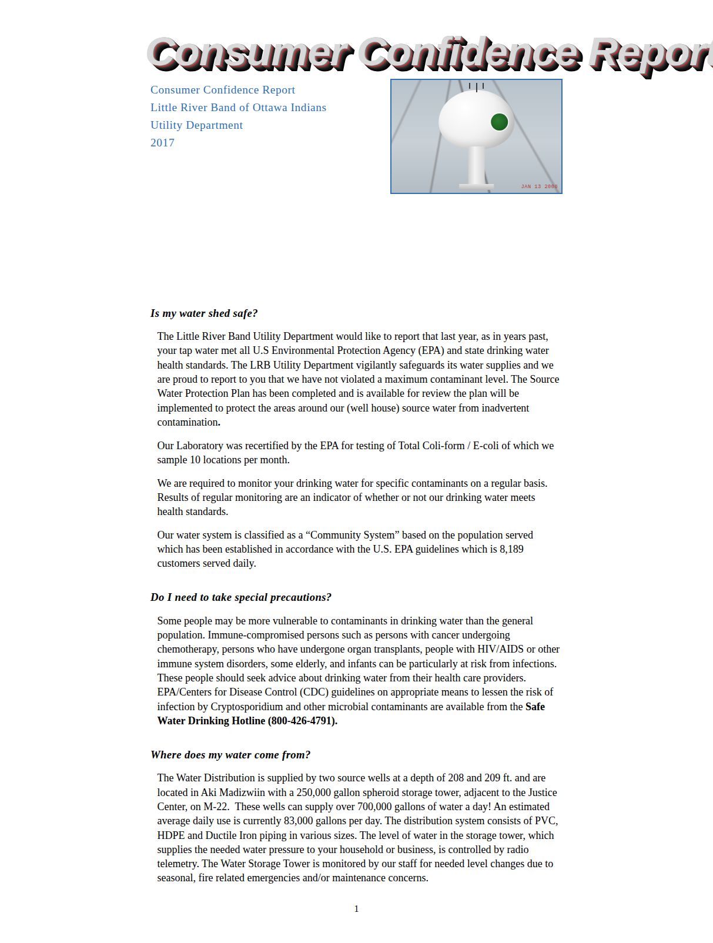Consumer Confidence Report
Consumer Confidence Report
Little River Band of Ottawa Indians
Utility Department
2017
JAN 13 2008
Is my water shed safe?
The Little River Band Utility Department would like to report that last year, as in years past, your tap water met all U.S Environmental Protection Agency (EPA) and state drinking water health standards. The LRB Utility Department vigilantly safeguards its water supplies and we are proud to report to you that we have not violated a maximum contaminant level. The Source Water Protection Plan has been completed and is available for review the plan will be implemented to protect the areas around our (well house) source water from inadvertent contamination.
Our Laboratory was recertified by the EPA for testing of Total Coli-form / E-coli of which we sample 10 locations per month.
We are required to monitor your drinking water for specific contaminants on a regular basis. Results of regular monitoring are an indicator of whether or not our drinking water meets health standards.
Our water system is classified as a “Community System” based on the population served which has been established in accordance with the U.S. EPA guidelines which is 8,189 customers served daily.
Do I need to take special precautions?
Some people may be more vulnerable to contaminants in drinking water than the general population. Immune-compromised persons such as persons with cancer undergoing chemotherapy, persons who have undergone organ transplants, people with HIV/AIDS or other immune system disorders, some elderly, and infants can be particularly at risk from infections. These people should seek advice about drinking water from their health care providers. EPA/Centers for Disease Control (CDC) guidelines on appropriate means to lessen the risk of infection by Cryptosporidium and other microbial contaminants are available from the Safe Water Drinking Hotline (800-426-4791).
Where does my water come from?
The Water Distribution is supplied by two source wells at a depth of 208 and 209 ft. and are located in Aki Madizwiin with a 250,000 gallon spheroid storage tower, adjacent to the Justice Center, on M-22. These wells can supply over 700,000 gallons of water a day! An estimated average daily use is currently 83,000 gallons per day. The distribution system consists of PVC, HDPE and Ductile Iron piping in various sizes. The level of water in the storage tower, which supplies the needed water pressure to your household or business, is controlled by radio telemetry. The Water Storage Tower is monitored by our staff for needed level changes due to seasonal, fire related emergencies and/or maintenance concerns.
1